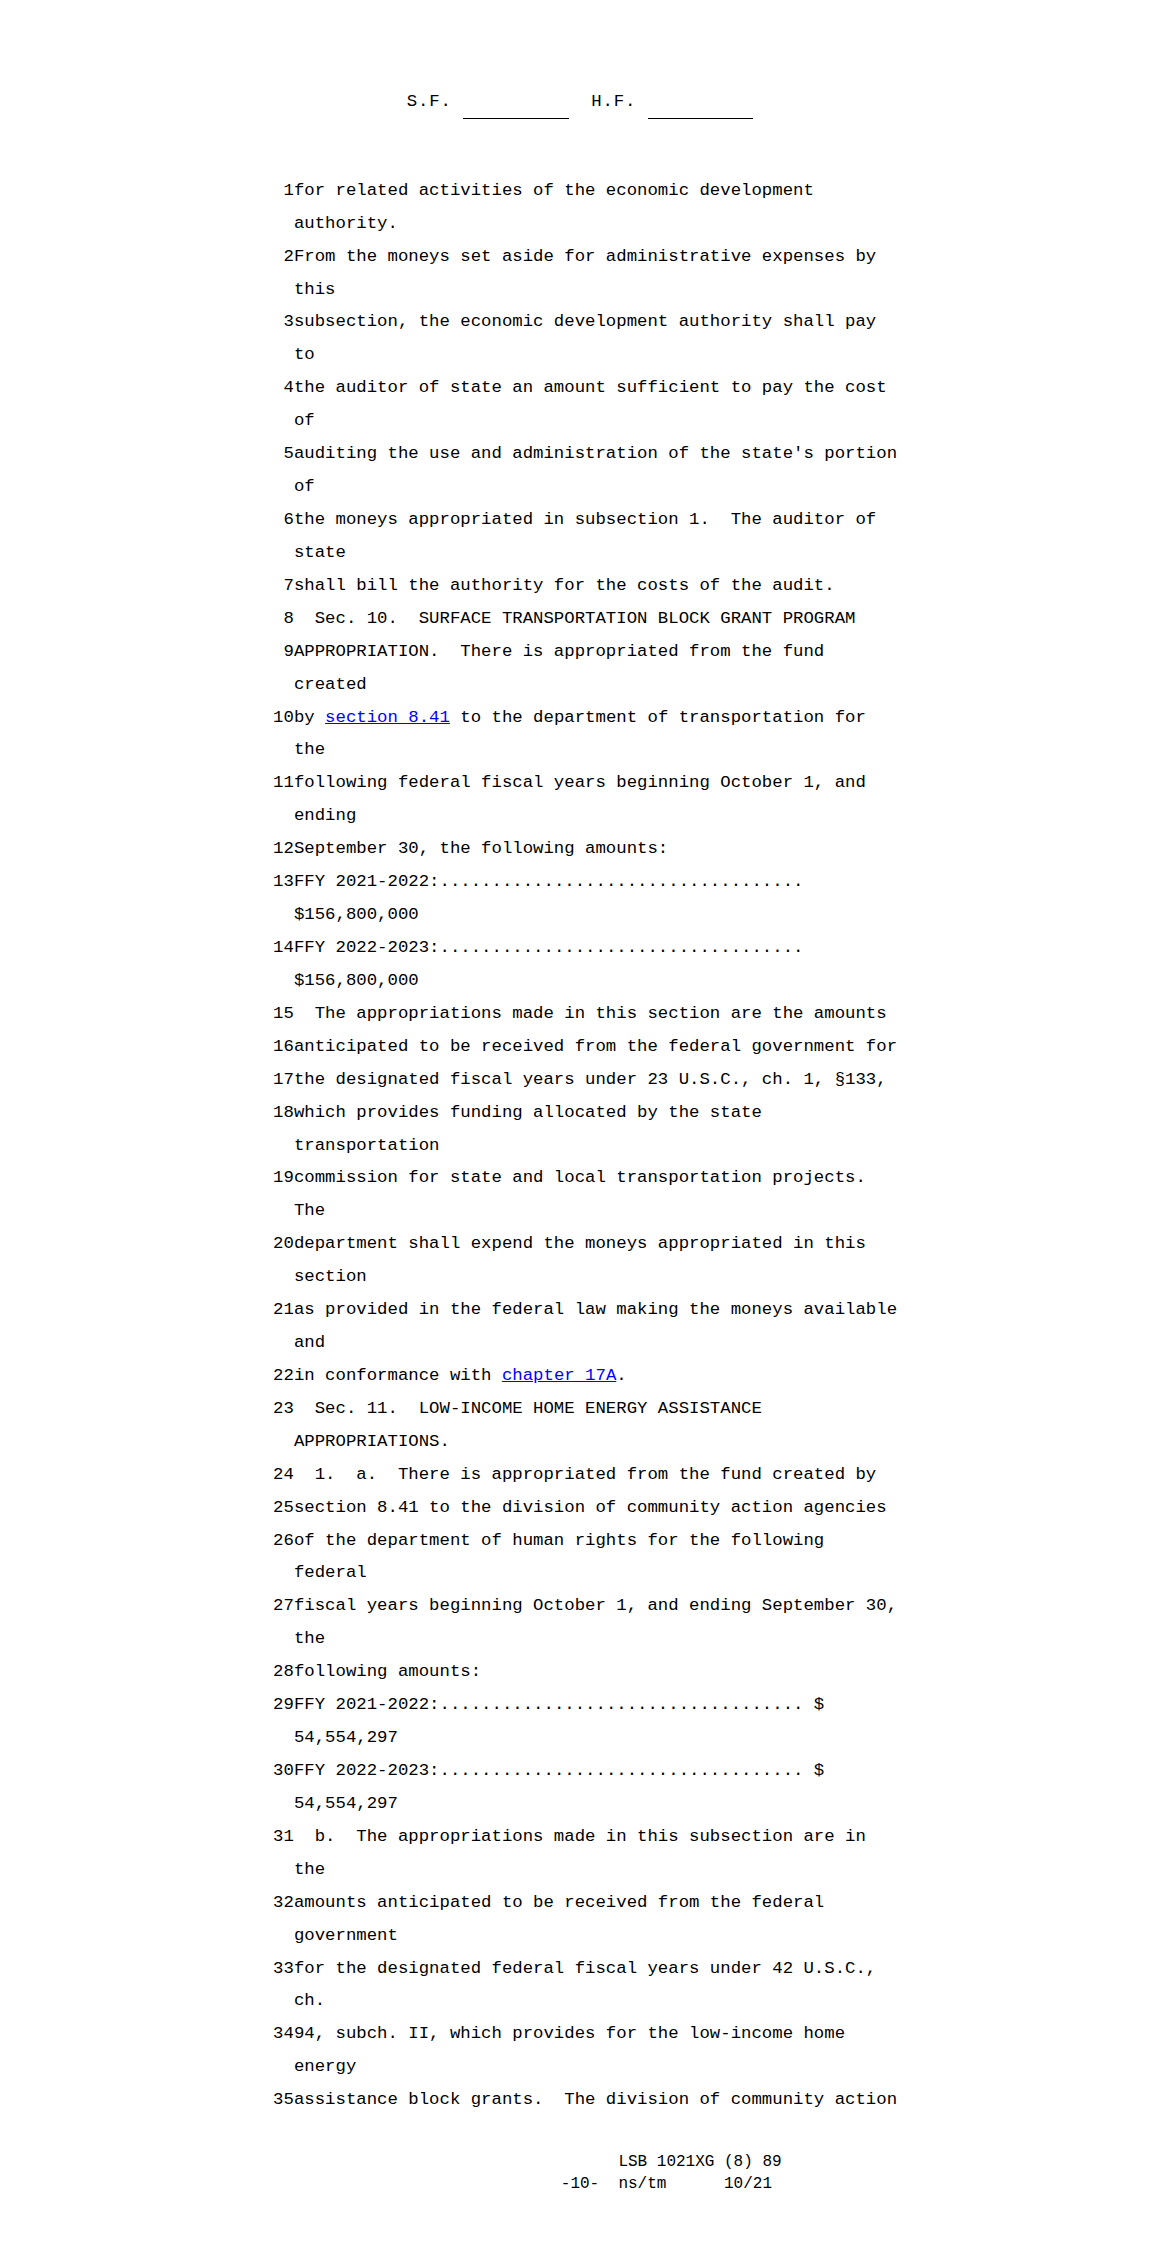S.F. H.F.
| 1 | for related activities of the economic development authority. |
| 2 | From the moneys set aside for administrative expenses by this |
| 3 | subsection, the economic development authority shall pay to |
| 4 | the auditor of state an amount sufficient to pay the cost of |
| 5 | auditing the use and administration of the state's portion of |
| 6 | the moneys appropriated in subsection 1. The auditor of state |
| 7 | shall bill the authority for the costs of the audit. |
| 8 | Sec. 10. SURFACE TRANSPORTATION BLOCK GRANT PROGRAM |
| 9 | APPROPRIATION. There is appropriated from the fund created |
| 10 | by section 8.41 to the department of transportation for the |
| 11 | following federal fiscal years beginning October 1, and ending |
| 12 | September 30, the following amounts: |
| 13 | FFY 2021-2022: ................................... $156,800,000 |
| 14 | FFY 2022-2023: ................................... $156,800,000 |
| 15 | The appropriations made in this section are the amounts |
| 16 | anticipated to be received from the federal government for |
| 17 | the designated fiscal years under 23 U.S.C., ch. 1, §133, |
| 18 | which provides funding allocated by the state transportation |
| 19 | commission for state and local transportation projects. The |
| 20 | department shall expend the moneys appropriated in this section |
| 21 | as provided in the federal law making the moneys available and |
| 22 | in conformance with chapter 17A . |
| 23 | Sec. 11. LOW-INCOME HOME ENERGY ASSISTANCE APPROPRIATIONS. |
| 24 | 1. a. There is appropriated from the fund created by |
| 25 | section 8.41 to the division of community action agencies |
| 26 | of the department of human rights for the following federal |
| 27 | fiscal years beginning October 1, and ending September 30, the |
| 28 | following amounts: |
| 29 | FFY 2021-2022: ................................... $ 54,554,297 |
| 30 | FFY 2022-2023: ................................... $ 54,554,297 |
| 31 | b. The appropriations made in this subsection are in the |
| 32 | amounts anticipated to be received from the federal government |
| 33 | for the designated federal fiscal years under 42 U.S.C., ch. |
| 34 | 94, subch. II, which provides for the low-income home energy |
| 35 | assistance block grants. The division of community action |
-10-
LSB 1021XG (8) 89
ns/tm 10/21